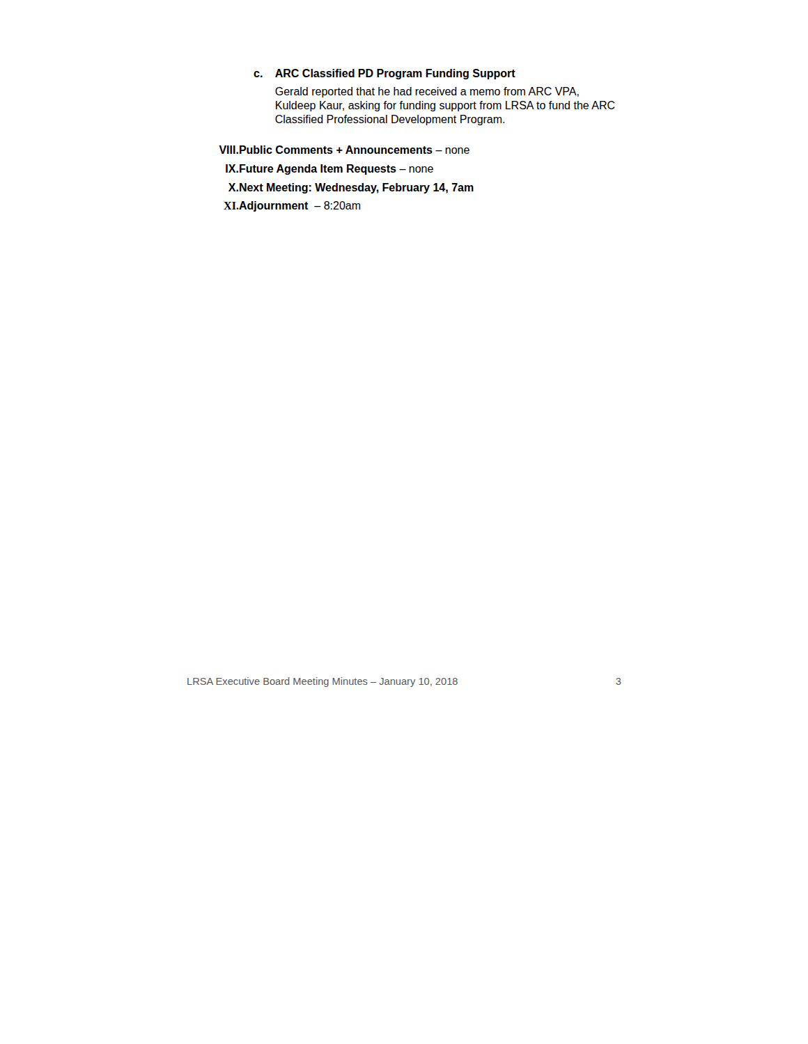c. ARC Classified PD Program Funding Support
Gerald reported that he had received a memo from ARC VPA, Kuldeep Kaur, asking for funding support from LRSA to fund the ARC Classified Professional Development Program.
| VIII. | Public Comments + Announcements – none |
| IX. | Future Agenda Item Requests – none |
| X. | Next Meeting: Wednesday, February 14, 7am |
| XI. | Adjournment – 8:20am |
LRSA Executive Board Meeting Minutes – January 10, 2018 3